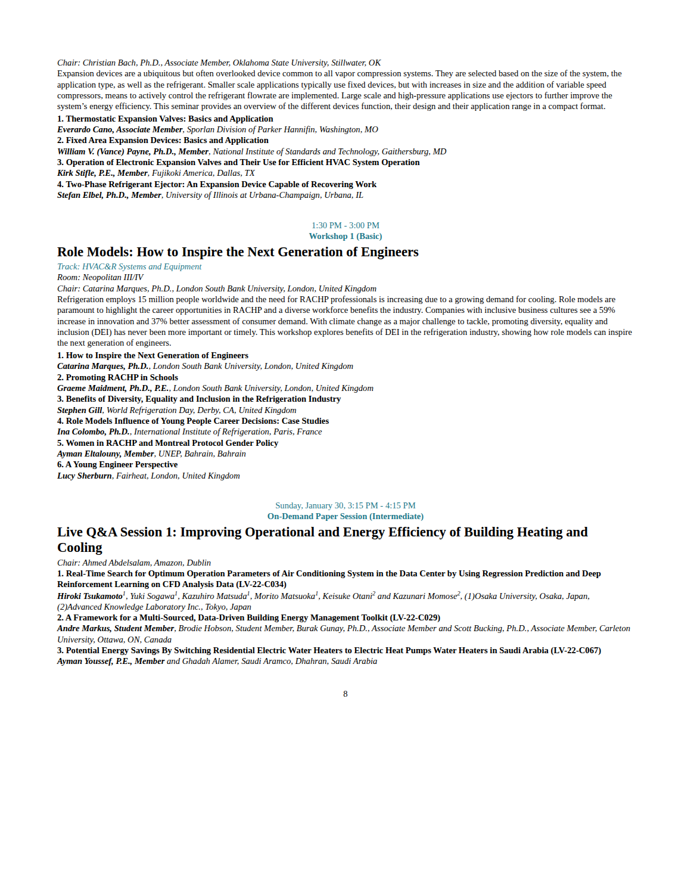Chair: Christian Bach, Ph.D., Associate Member, Oklahoma State University, Stillwater, OK
Expansion devices are a ubiquitous but often overlooked device common to all vapor compression systems. They are selected based on the size of the system, the application type, as well as the refrigerant. Smaller scale applications typically use fixed devices, but with increases in size and the addition of variable speed compressors, means to actively control the refrigerant flowrate are implemented. Large scale and high-pressure applications use ejectors to further improve the system’s energy efficiency. This seminar provides an overview of the different devices function, their design and their application range in a compact format.
1. Thermostatic Expansion Valves: Basics and Application
Everardo Cano, Associate Member, Sporlan Division of Parker Hannifin, Washington, MO
2. Fixed Area Expansion Devices: Basics and Application
William V. (Vance) Payne, Ph.D., Member, National Institute of Standards and Technology, Gaithersburg, MD
3. Operation of Electronic Expansion Valves and Their Use for Efficient HVAC System Operation
Kirk Stifle, P.E., Member, Fujikoki America, Dallas, TX
4. Two-Phase Refrigerant Ejector: An Expansion Device Capable of Recovering Work
Stefan Elbel, Ph.D., Member, University of Illinois at Urbana-Champaign, Urbana, IL
1:30 PM - 3:00 PM
Workshop 1 (Basic)
Role Models: How to Inspire the Next Generation of Engineers
Track: HVAC&R Systems and Equipment
Room: Neopolitan III/IV
Chair: Catarina Marques, Ph.D., London South Bank University, London, United Kingdom
Refrigeration employs 15 million people worldwide and the need for RACHP professionals is increasing due to a growing demand for cooling. Role models are paramount to highlight the career opportunities in RACHP and a diverse workforce benefits the industry. Companies with inclusive business cultures see a 59% increase in innovation and 37% better assessment of consumer demand. With climate change as a major challenge to tackle, promoting diversity, equality and inclusion (DEI) has never been more important or timely. This workshop explores benefits of DEI in the refrigeration industry, showing how role models can inspire the next generation of engineers.
1. How to Inspire the Next Generation of Engineers
Catarina Marques, Ph.D., London South Bank University, London, United Kingdom
2. Promoting RACHP in Schools
Graeme Maidment, Ph.D., P.E., London South Bank University, London, United Kingdom
3. Benefits of Diversity, Equality and Inclusion in the Refrigeration Industry
Stephen Gill, World Refrigeration Day, Derby, CA, United Kingdom
4. Role Models Influence of Young People Career Decisions: Case Studies
Ina Colombo, Ph.D., International Institute of Refrigeration, Paris, France
5. Women in RACHP and Montreal Protocol Gender Policy
Ayman Eltalouny, Member, UNEP, Bahrain, Bahrain
6. A Young Engineer Perspective
Lucy Sherburn, Fairheat, London, United Kingdom
Sunday, January 30, 3:15 PM - 4:15 PM
On-Demand Paper Session (Intermediate)
Live Q&A Session 1: Improving Operational and Energy Efficiency of Building Heating and Cooling
Chair: Ahmed Abdelsalam, Amazon, Dublin
1. Real-Time Search for Optimum Operation Parameters of Air Conditioning System in the Data Center by Using Regression Prediction and Deep Reinforcement Learning on CFD Analysis Data (LV-22-C034)
Hiroki Tsukamoto1, Yuki Sogawa1, Kazuhiro Matsuda1, Morito Matsuoka1, Keisuke Otani2 and Kazunari Momose2, (1)Osaka University, Osaka, Japan, (2)Advanced Knowledge Laboratory Inc., Tokyo, Japan
2. A Framework for a Multi-Sourced, Data-Driven Building Energy Management Toolkit (LV-22-C029)
Andre Markus, Student Member, Brodie Hobson, Student Member, Burak Gunay, Ph.D., Associate Member and Scott Bucking, Ph.D., Associate Member, Carleton University, Ottawa, ON, Canada
3. Potential Energy Savings By Switching Residential Electric Water Heaters to Electric Heat Pumps Water Heaters in Saudi Arabia (LV-22-C067)
Ayman Youssef, P.E., Member and Ghadah Alamer, Saudi Aramco, Dhahran, Saudi Arabia
8